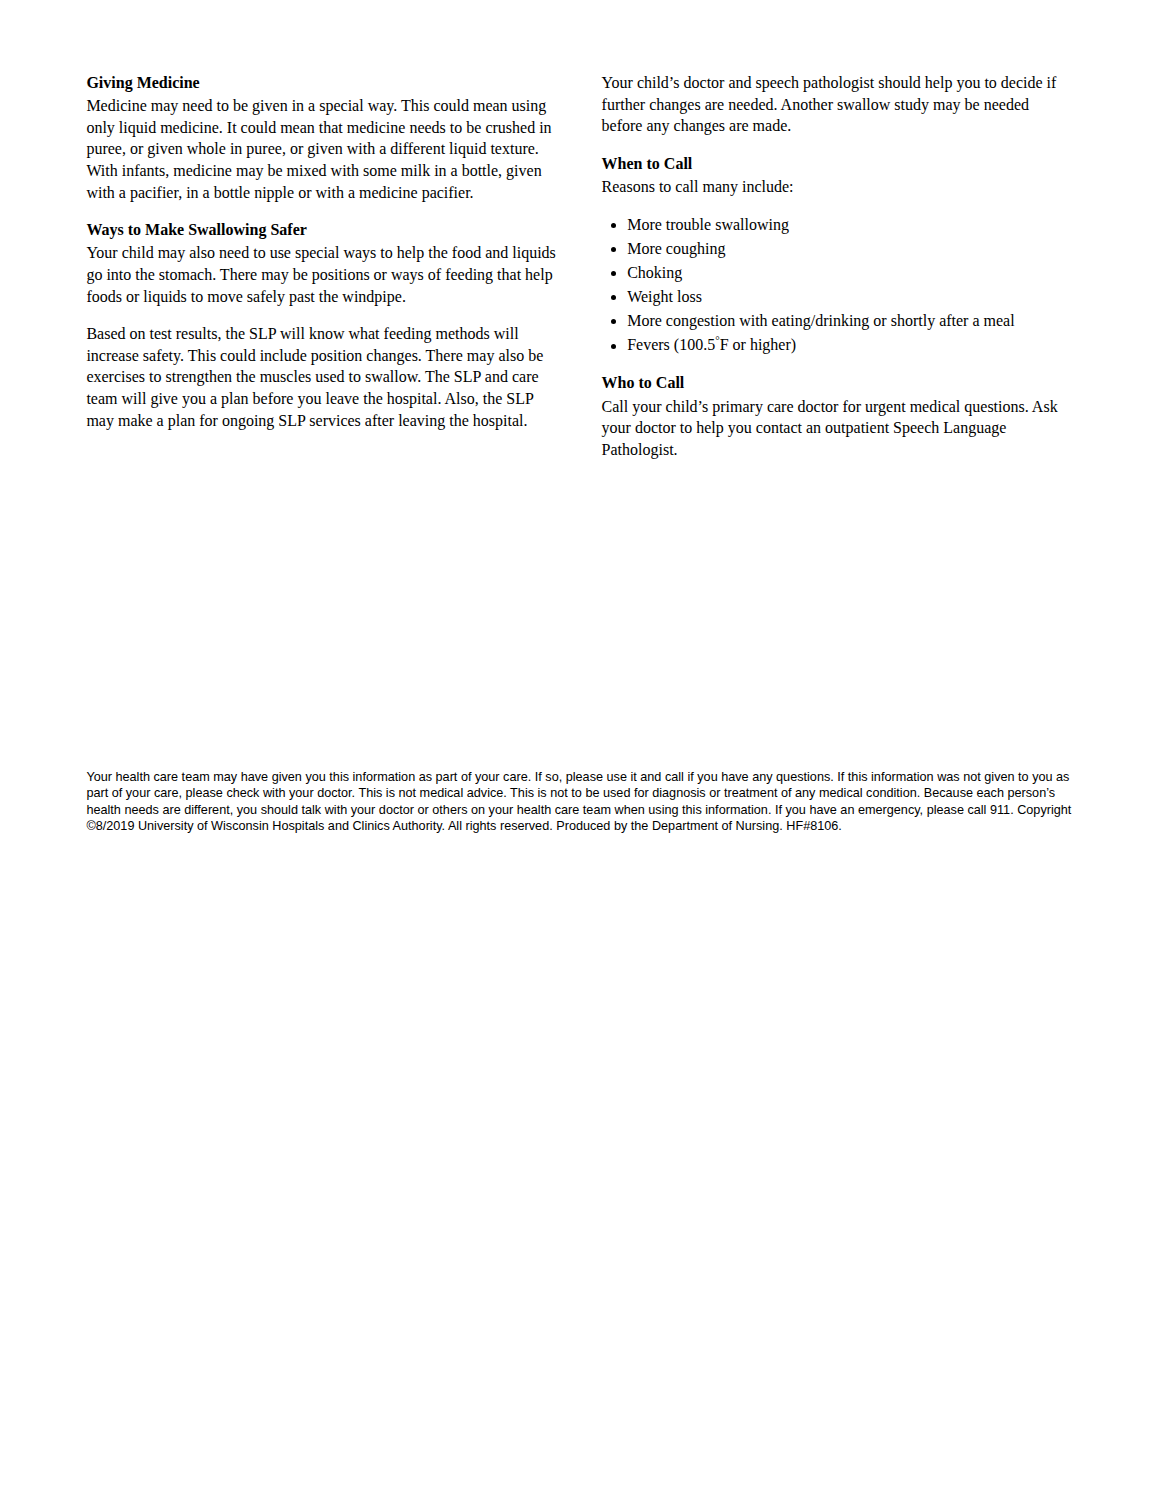Giving Medicine
Medicine may need to be given in a special way. This could mean using only liquid medicine. It could mean that medicine needs to be crushed in puree, or given whole in puree, or given with a different liquid texture. With infants, medicine may be mixed with some milk in a bottle, given with a pacifier, in a bottle nipple or with a medicine pacifier.
Ways to Make Swallowing Safer
Your child may also need to use special ways to help the food and liquids go into the stomach. There may be positions or ways of feeding that help foods or liquids to move safely past the windpipe.
Based on test results, the SLP will know what feeding methods will increase safety. This could include position changes. There may also be exercises to strengthen the muscles used to swallow. The SLP and care team will give you a plan before you leave the hospital. Also, the SLP may make a plan for ongoing SLP services after leaving the hospital.
Your child’s doctor and speech pathologist should help you to decide if further changes are needed. Another swallow study may be needed before any changes are made.
When to Call
Reasons to call many include:
More trouble swallowing
More coughing
Choking
Weight loss
More congestion with eating/drinking or shortly after a meal
Fevers (100.5°F or higher)
Who to Call
Call your child’s primary care doctor for urgent medical questions. Ask your doctor to help you contact an outpatient Speech Language Pathologist.
Your health care team may have given you this information as part of your care. If so, please use it and call if you have any questions. If this information was not given to you as part of your care, please check with your doctor. This is not medical advice. This is not to be used for diagnosis or treatment of any medical condition. Because each person’s health needs are different, you should talk with your doctor or others on your health care team when using this information. If you have an emergency, please call 911. Copyright ©8/2019 University of Wisconsin Hospitals and Clinics Authority. All rights reserved. Produced by the Department of Nursing. HF#8106.